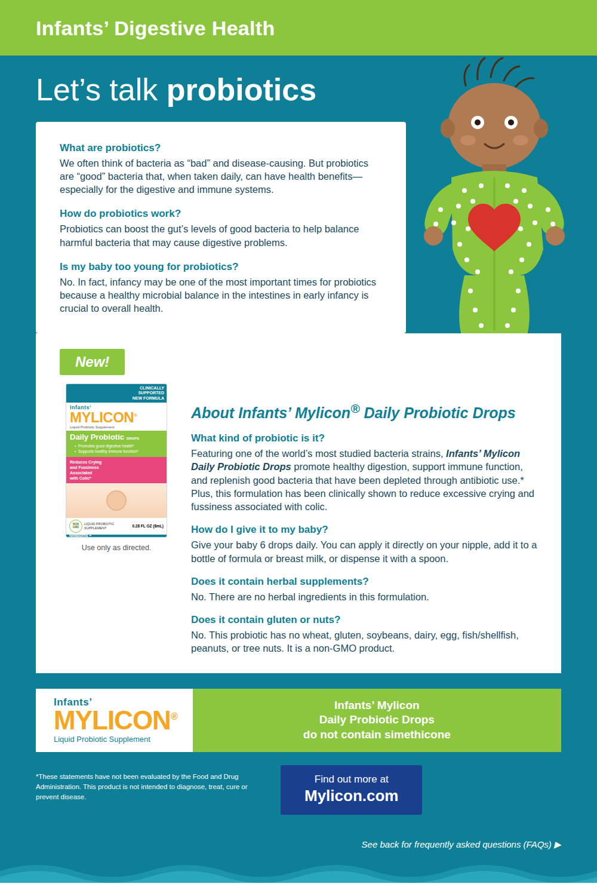Infants’ Digestive Health
Let’s talk probiotics
What are probiotics?
We often think of bacteria as “bad” and disease-causing. But probiotics are “good” bacteria that, when taken daily, can have health benefits—especially for the digestive and immune systems.
How do probiotics work?
Probiotics can boost the gut’s levels of good bacteria to help balance harmful bacteria that may cause digestive problems.
Is my baby too young for probiotics?
No. In fact, infancy may be one of the most important times for probiotics because a healthy microbial balance in the intestines in early infancy is crucial to overall health.
New!
CLINICALLY
SUPPORTED
NEW FORMULA
Infants’
MYLICON®
Liquid Probiotic Supplement
Daily Probiotic DROPS
Promotes good digestive health*
Supports healthy immune function*
Reduces Crying
and Fussiness
Associated
with Colic*
NON
GMO
LIQUID PROBIOTIC
SUPPLEMENT
0.28 FL OZ (8mL)
Newborns +
Use only as directed.
About Infants’ Mylicon® Daily Probiotic Drops
What kind of probiotic is it?
Featuring one of the world’s most studied bacteria strains, Infants’ Mylicon Daily Probiotic Drops promote healthy digestion, support immune function, and replenish good bacteria that have been depleted through antibiotic use.* Plus, this formulation has been clinically shown to reduce excessive crying and fussiness associated with colic.
How do I give it to my baby?
Give your baby 6 drops daily. You can apply it directly on your nipple, add it to a bottle of formula or breast milk, or dispense it with a spoon.
Does it contain herbal supplements?
No. There are no herbal ingredients in this formulation.
Does it contain gluten or nuts?
No. This probiotic has no wheat, gluten, soybeans, dairy, egg, fish/shellfish, peanuts, or tree nuts. It is a non-GMO product.
Infants’
MYLICON®
Liquid Probiotic Supplement
Infants’ Mylicon
Daily Probiotic Drops
do not contain simethicone
*These statements have not been evaluated by the Food and Drug Administration. This product is not intended to diagnose, treat, cure or prevent disease.
Find out more at Mylicon.com
See back for frequently asked questions (FAQs) ▶